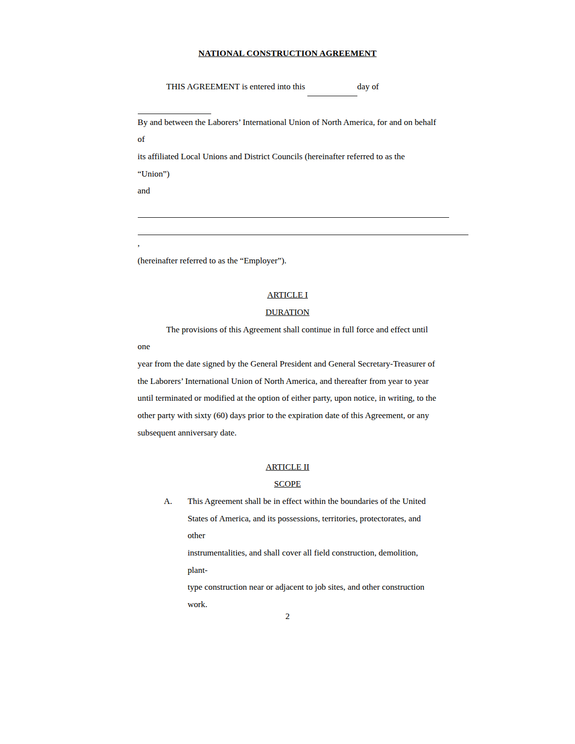NATIONAL CONSTRUCTION AGREEMENT
THIS AGREEMENT is entered into this day of
By and between the Laborers’ International Union of North America, for and on behalf of
its affiliated Local Unions and District Councils (hereinafter referred to as the “Union”)
and
,
(hereinafter referred to as the “Employer”).
ARTICLE I
DURATION
The provisions of this Agreement shall continue in full force and effect until one
year from the date signed by the General President and General Secretary-Treasurer of
the Laborers’ International Union of North America, and thereafter from year to year
until terminated or modified at the option of either party, upon notice, in writing, to the
other party with sixty (60) days prior to the expiration date of this Agreement, or any
subsequent anniversary date.
ARTICLE II
SCOPE
A.
This Agreement shall be in effect within the boundaries of the United
States of America, and its possessions, territories, protectorates, and other
instrumentalities, and shall cover all field construction, demolition, plant-
type construction near or adjacent to job sites, and other construction
work.
2